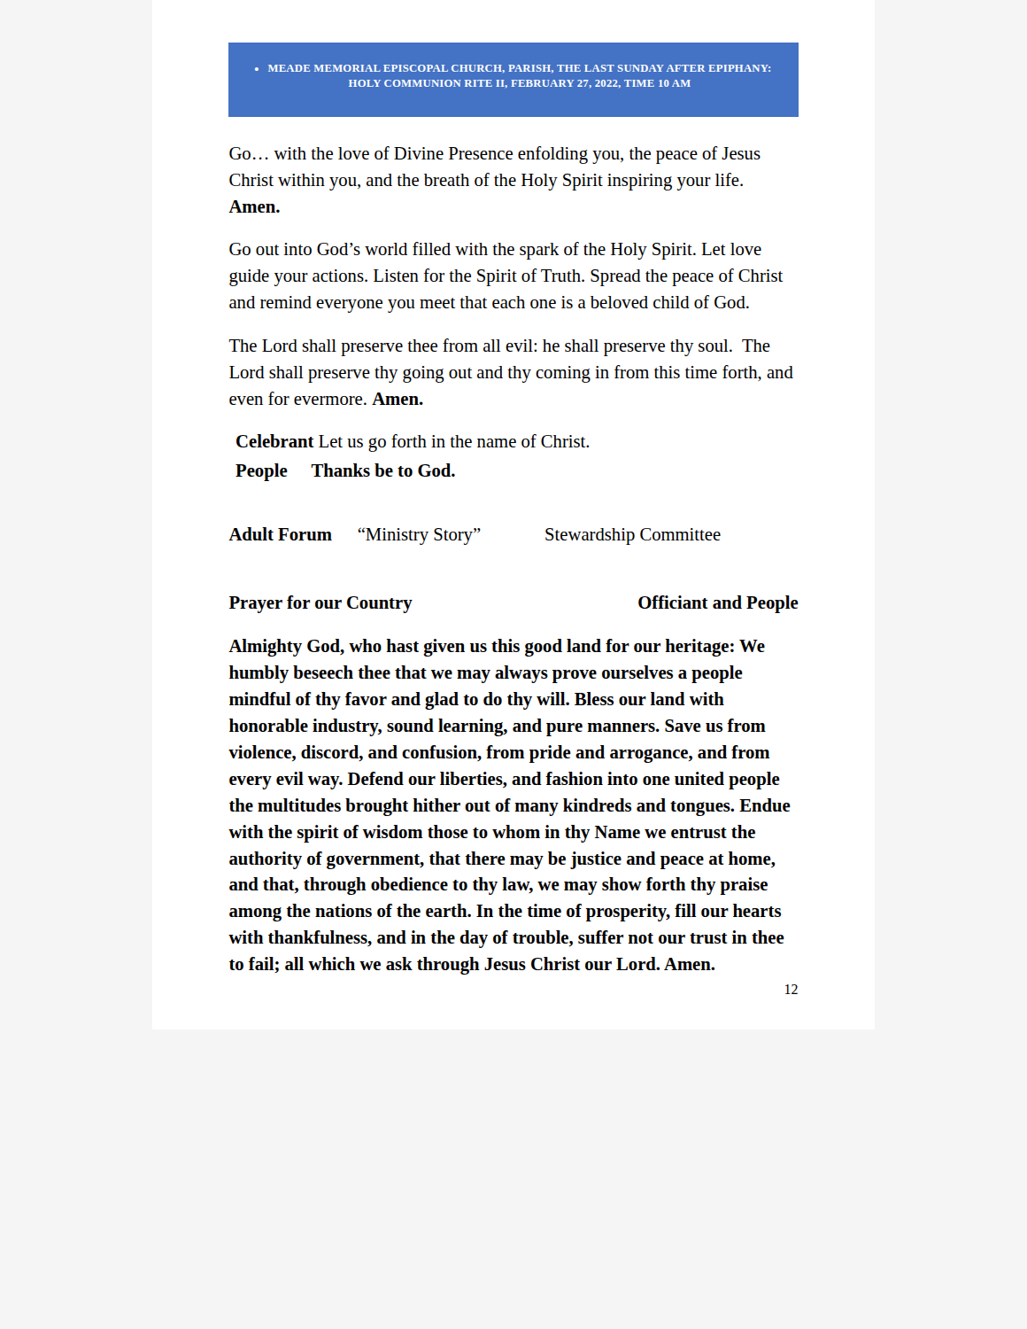Meade Memorial Episcopal Church, Parish, The Last Sunday after Epiphany: Holy Communion Rite II, February 27, 2022, Time 10 AM
Go… with the love of Divine Presence enfolding you, the peace of Jesus Christ within you, and the breath of the Holy Spirit inspiring your life. Amen.
Go out into God’s world filled with the spark of the Holy Spirit. Let love guide your actions. Listen for the Spirit of Truth. Spread the peace of Christ and remind everyone you meet that each one is a beloved child of God.
The Lord shall preserve thee from all evil: he shall preserve thy soul. The Lord shall preserve thy going out and thy coming in from this time forth, and even for evermore. Amen.
Celebrant Let us go forth in the name of Christ.
People Thanks be to God.
Adult Forum“Ministry Story”Stewardship Committee
Prayer for our Country Officiant and People
Almighty God, who hast given us this good land for our heritage: We humbly beseech thee that we may always prove ourselves a people mindful of thy favor and glad to do thy will. Bless our land with honorable industry, sound learning, and pure manners. Save us from violence, discord, and confusion, from pride and arrogance, and from every evil way. Defend our liberties, and fashion into one united people the multitudes brought hither out of many kindreds and tongues. Endue with the spirit of wisdom those to whom in thy Name we entrust the authority of government, that there may be justice and peace at home, and that, through obedience to thy law, we may show forth thy praise among the nations of the earth. In the time of prosperity, fill our hearts with thankfulness, and in the day of trouble, suffer not our trust in thee to fail; all which we ask through Jesus Christ our Lord. Amen.
12